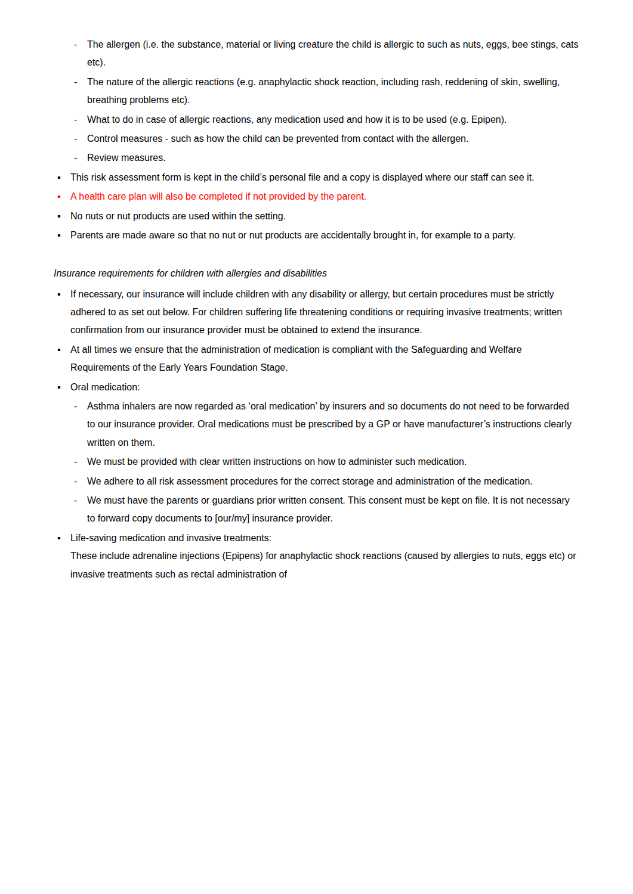The allergen (i.e. the substance, material or living creature the child is allergic to such as nuts, eggs, bee stings, cats etc).
The nature of the allergic reactions (e.g. anaphylactic shock reaction, including rash, reddening of skin, swelling, breathing problems etc).
What to do in case of allergic reactions, any medication used and how it is to be used (e.g. Epipen).
Control measures - such as how the child can be prevented from contact with the allergen.
Review measures.
This risk assessment form is kept in the child’s personal file and a copy is displayed where our staff can see it.
A health care plan will also be completed if not provided by the parent.
No nuts or nut products are used within the setting.
Parents are made aware so that no nut or nut products are accidentally brought in, for example to a party.
Insurance requirements for children with allergies and disabilities
If necessary, our insurance will include children with any disability or allergy, but certain procedures must be strictly adhered to as set out below. For children suffering life threatening conditions or requiring invasive treatments; written confirmation from our insurance provider must be obtained to extend the insurance.
At all times we ensure that the administration of medication is compliant with the Safeguarding and Welfare Requirements of the Early Years Foundation Stage.
Oral medication:
Asthma inhalers are now regarded as ‘oral medication’ by insurers and so documents do not need to be forwarded to our insurance provider. Oral medications must be prescribed by a GP or have manufacturer’s instructions clearly written on them.
We must be provided with clear written instructions on how to administer such medication.
We adhere to all risk assessment procedures for the correct storage and administration of the medication.
We must have the parents or guardians prior written consent. This consent must be kept on file. It is not necessary to forward copy documents to [our/my] insurance provider.
Life-saving medication and invasive treatments:
These include adrenaline injections (Epipens) for anaphylactic shock reactions (caused by allergies to nuts, eggs etc) or invasive treatments such as rectal administration of